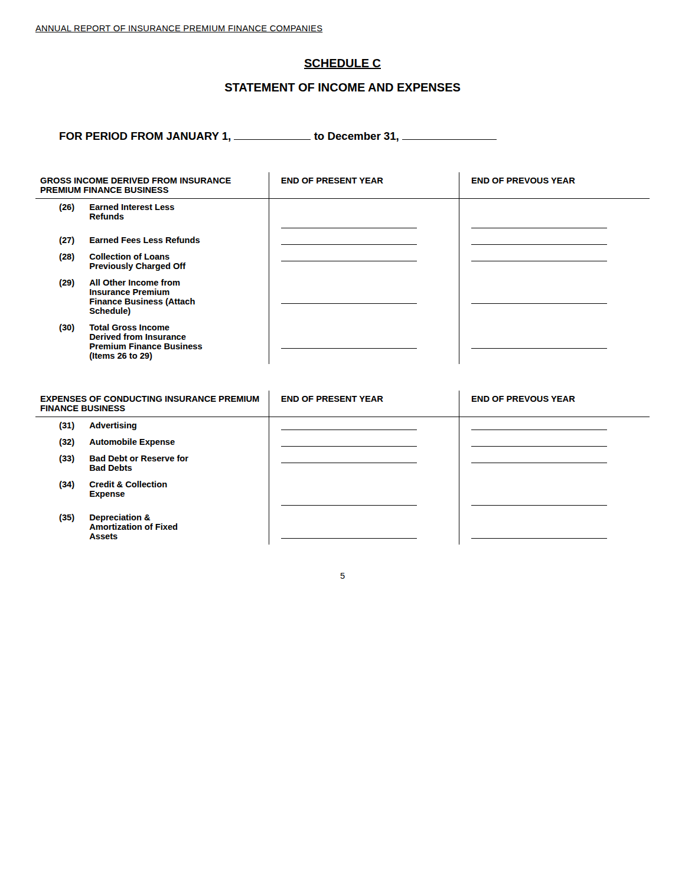ANNUAL REPORT OF INSURANCE PREMIUM FINANCE COMPANIES
SCHEDULE C
STATEMENT OF INCOME AND EXPENSES
FOR PERIOD FROM JANUARY 1, to December 31,
| GROSS INCOME DERIVED FROM INSURANCE PREMIUM FINANCE BUSINESS | END OF PRESENT YEAR | END OF PREVOUS YEAR |
| --- | --- | --- |
| (26) | Earned Interest Less Refunds | | |
| (27) | Earned Fees Less Refunds | | |
| (28) | Collection of Loans Previously Charged Off | | |
| (29) | All Other Income from Insurance Premium Finance Business (Attach Schedule) | | |
| (30) | Total Gross Income Derived from Insurance Premium Finance Business (Items 26 to 29) | | |
| EXPENSES OF CONDUCTING INSURANCE PREMIUM FINANCE BUSINESS | END OF PRESENT YEAR | END OF PREVOUS YEAR |
| --- | --- | --- |
| (31) | Advertising | | |
| (32) | Automobile Expense | | |
| (33) | Bad Debt or Reserve for Bad Debts | | |
| (34) | Credit & Collection Expense | | |
| (35) | Depreciation & Amortization of Fixed Assets | | |
5